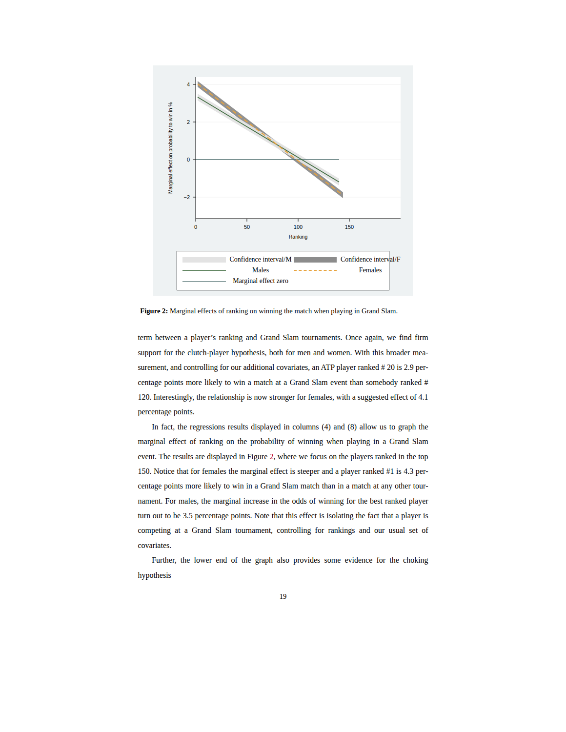4 2 0 −2 Marginal effect on probability to win in % 0 50 100 150 Ranking
| | Confidence interval/M | | Confidence interval/F |
| | Males | | Females |
| | Marginal effect zero | | |
Figure 2: Marginal effects of ranking on winning the match when playing in Grand Slam.
term between a player’s ranking and Grand Slam tournaments. Once again, we find firm support for the clutch-player hypothesis, both for men and women. With this broader measurement, and controlling for our additional covariates, an ATP player ranked # 20 is 2.9 percentage points more likely to win a match at a Grand Slam event than somebody ranked # 120. Interestingly, the relationship is now stronger for females, with a suggested effect of 4.1 percentage points.
In fact, the regressions results displayed in columns (4) and (8) allow us to graph the marginal effect of ranking on the probability of winning when playing in a Grand Slam event. The results are displayed in Figure 2, where we focus on the players ranked in the top 150. Notice that for females the marginal effect is steeper and a player ranked #1 is 4.3 percentage points more likely to win in a Grand Slam match than in a match at any other tournament. For males, the marginal increase in the odds of winning for the best ranked player turn out to be 3.5 percentage points. Note that this effect is isolating the fact that a player is competing at a Grand Slam tournament, controlling for rankings and our usual set of covariates.
Further, the lower end of the graph also provides some evidence for the choking hypothesis
19